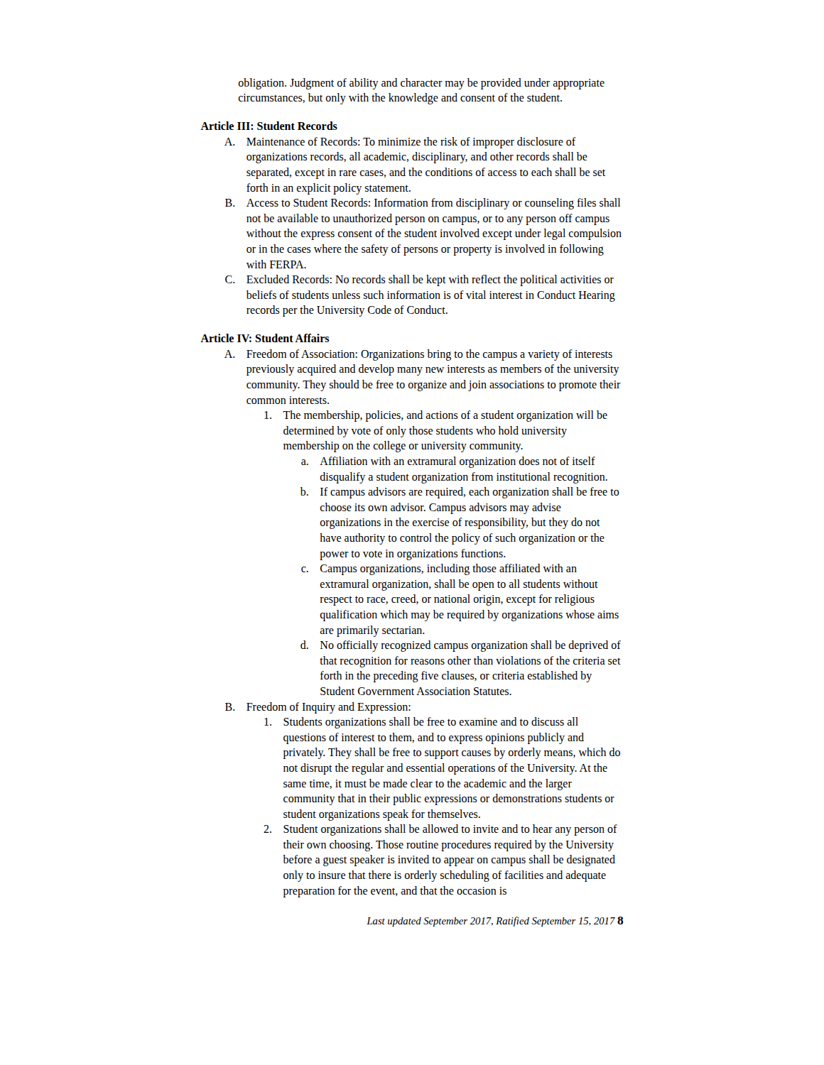obligation. Judgment of ability and character may be provided under appropriate circumstances, but only with the knowledge and consent of the student.
Article III: Student Records
Maintenance of Records: To minimize the risk of improper disclosure of organizations records, all academic, disciplinary, and other records shall be separated, except in rare cases, and the conditions of access to each shall be set forth in an explicit policy statement.
Access to Student Records: Information from disciplinary or counseling files shall not be available to unauthorized person on campus, or to any person off campus without the express consent of the student involved except under legal compulsion or in the cases where the safety of persons or property is involved in following with FERPA.
Excluded Records: No records shall be kept with reflect the political activities or beliefs of students unless such information is of vital interest in Conduct Hearing records per the University Code of Conduct.
Article IV: Student Affairs
Freedom of Association: Organizations bring to the campus a variety of interests previously acquired and develop many new interests as members of the university community. They should be free to organize and join associations to promote their common interests.
The membership, policies, and actions of a student organization will be determined by vote of only those students who hold university membership on the college or university community.
Affiliation with an extramural organization does not of itself disqualify a student organization from institutional recognition.
If campus advisors are required, each organization shall be free to choose its own advisor. Campus advisors may advise organizations in the exercise of responsibility, but they do not have authority to control the policy of such organization or the power to vote in organizations functions.
Campus organizations, including those affiliated with an extramural organization, shall be open to all students without respect to race, creed, or national origin, except for religious qualification which may be required by organizations whose aims are primarily sectarian.
No officially recognized campus organization shall be deprived of that recognition for reasons other than violations of the criteria set forth in the preceding five clauses, or criteria established by Student Government Association Statutes.
Freedom of Inquiry and Expression:
Students organizations shall be free to examine and to discuss all questions of interest to them, and to express opinions publicly and privately. They shall be free to support causes by orderly means, which do not disrupt the regular and essential operations of the University. At the same time, it must be made clear to the academic and the larger community that in their public expressions or demonstrations students or student organizations speak for themselves.
Student organizations shall be allowed to invite and to hear any person of their own choosing. Those routine procedures required by the University before a guest speaker is invited to appear on campus shall be designated only to insure that there is orderly scheduling of facilities and adequate preparation for the event, and that the occasion is
Last updated September 2017, Ratified September 15, 2017 8